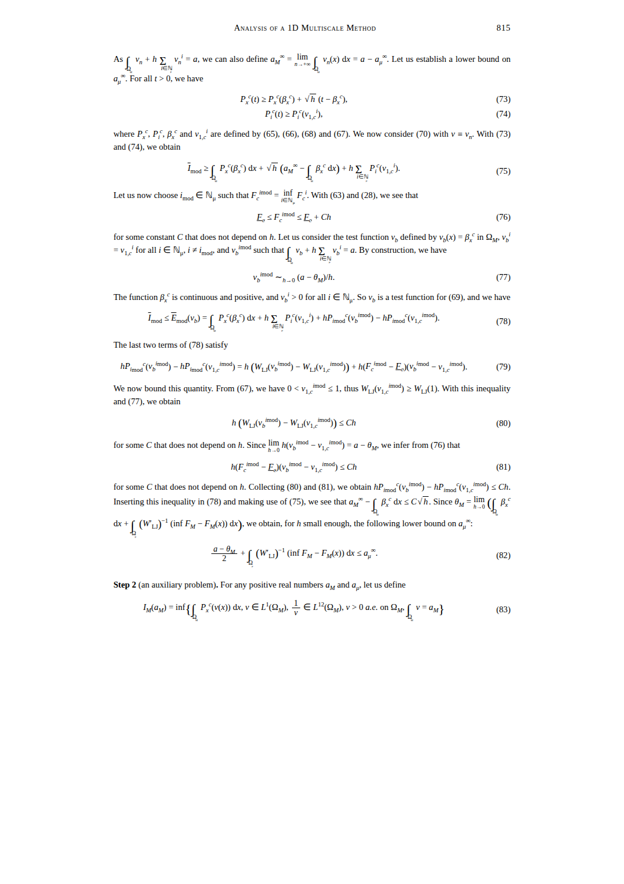Analysis of a 1D Multiscale Method 815
As ∫ΩM vn + h Σi∈ℕμ vni = a, we can also define aM∞ = lim n→+∞ ∫ΩM vn(x) dx = a − aμ∞. Let us establish a lower bound on aμ∞. For all t > 0, we have
Pxc(t) ≥ Pxc(βxc) + h (t − βxc),
(73)
Pic(t) ≥ Pic(v1,ci),
(74)
where Pxc, Pic, βxc and v1,ci are defined by (65), (66), (68) and (67). We now consider (70) with v ≡ vn. With (73) and (74), we obtain
Imod ≥ ∫ΩM Pxc(βxc) dx + h (aM∞ − ∫ΩM βxc dx) + h Σi∈ℕμ Pic(v1,ci).
(75)
Let us now choose imod ∈ ℕμ such that Fcimod = inf i∈ℕμ Fci. With (63) and (28), we see that
Fc ≤ Fcimod ≤ Fc + Ch
(76)
for some constant C that does not depend on h. Let us consider the test function vb defined by vb(x) = βxc in ΩM, vbi = v1,ci for all i ∈ ℕμ, i ≠ imod, and vbimod such that ∫ΩM vb + h Σi∈ℕμ vbi = a. By construction, we have
vbimod ∼h→0 (a − θM)/h.
(77)
The function βxc is continuous and positive, and vbi > 0 for all i ∈ ℕμ. So vb is a test function for (69), and we have
Imod ≤ Emod(vb) = ∫ΩM Pxc(βxc) dx + h Σi∈ℕμ Pic(v1,ci) + hPimodc(vbimod) − hPimodc(v1,cimod).
(78)
The last two terms of (78) satisfy
hPimodc(vbimod) − hPimodc(v1,cimod) = h (WLJ(vbimod) − WLJ(v1,cimod)) + h(Fcimod − Fc)(vbimod − v1,cimod).
(79)
We now bound this quantity. From (67), we have 0 < v1,cimod ≤ 1, thus WLJ(v1,cimod) ≥ WLJ(1). With this inequality and (77), we obtain
h (WLJ(vbimod) − WLJ(v1,cimod)) ≤ Ch
(80)
for some C that does not depend on h. Since lim h→0 h(vbimod − v1,cimod) = a − θM, we infer from (76) that
h(Fcimod − Fc)(vbimod − v1,cimod) ≤ Ch
(81)
for some C that does not depend on h. Collecting (80) and (81), we obtain hPimodc(vbimod) − hPimodc(v1,cimod) ≤ Ch. Inserting this inequality in (78) and making use of (75), we see that aM∞ − ∫ΩM βxc dx ≤ Ch. Since θM = lim h→0 (∫ΩM βxc dx + ∫Ωμ (W′LJ)−1 (inf FM − FM(x)) dx), we obtain, for h small enough, the following lower bound on aμ∞:
a − θM 2 + ∫Ωμ (W′LJ)−1 (inf FM − FM(x)) dx ≤ aμ∞.
(82)
Step 2 (an auxiliary problem). For any positive real numbers aM and aμ, let us define
IM(aM) = inf{∫ΩM Pxc(v(x)) dx, v ∈ L1(ΩM), 1 v ∈ L12(ΩM), v > 0 a.e. on ΩM, ∫ΩM v = aM}
(83)